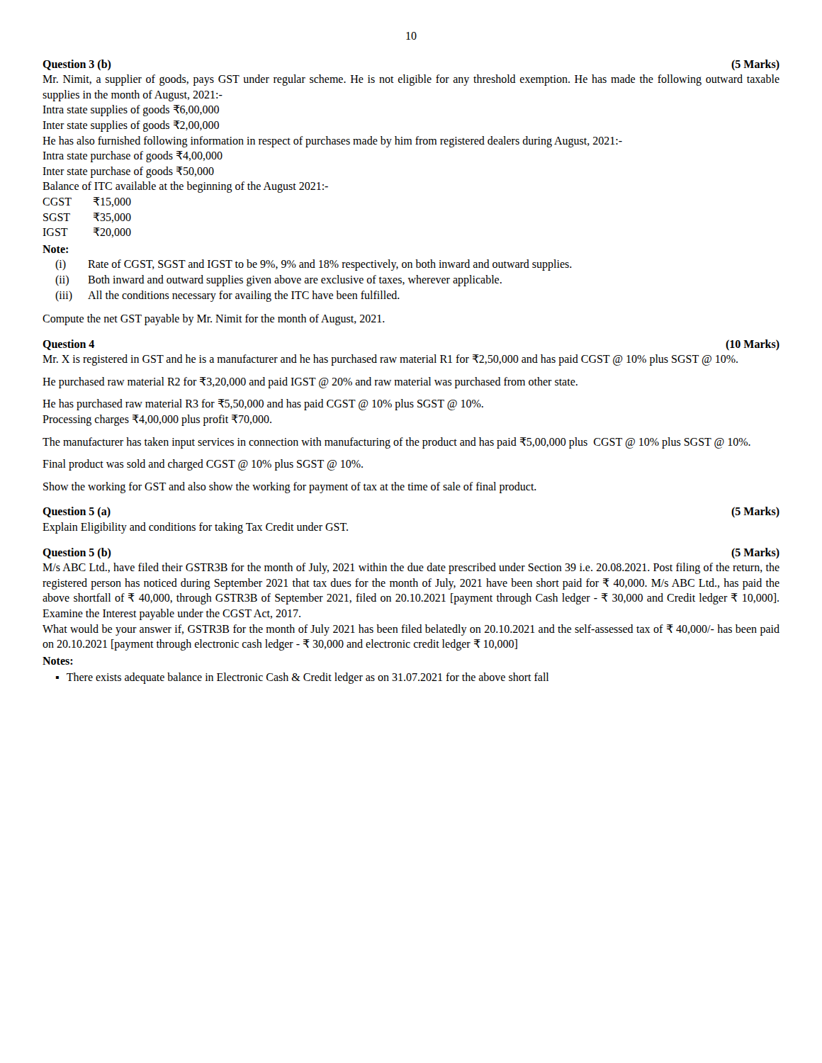10
Question 3 (b) (5 Marks)
Mr. Nimit, a supplier of goods, pays GST under regular scheme. He is not eligible for any threshold exemption. He has made the following outward taxable supplies in the month of August, 2021:-
Intra state supplies of goods ₹6,00,000
Inter state supplies of goods ₹2,00,000
He has also furnished following information in respect of purchases made by him from registered dealers during August, 2021:-
Intra state purchase of goods ₹4,00,000
Inter state purchase of goods ₹50,000
Balance of ITC available at the beginning of the August 2021:-
| CGST | ₹15,000 |
| SGST | ₹35,000 |
| IGST | ₹20,000 |
Note:
| (i) | Rate of CGST, SGST and IGST to be 9%, 9% and 18% respectively, on both inward and outward supplies. |
| (ii) | Both inward and outward supplies given above are exclusive of taxes, wherever applicable. |
| (iii) | All the conditions necessary for availing the ITC have been fulfilled. |
Compute the net GST payable by Mr. Nimit for the month of August, 2021.
Question 4 (10 Marks)
Mr. X is registered in GST and he is a manufacturer and he has purchased raw material R1 for ₹2,50,000 and has paid CGST @ 10% plus SGST @ 10%.
He purchased raw material R2 for ₹3,20,000 and paid IGST @ 20% and raw material was purchased from other state.
He has purchased raw material R3 for ₹5,50,000 and has paid CGST @ 10% plus SGST @ 10%.
Processing charges ₹4,00,000 plus profit ₹70,000.
The manufacturer has taken input services in connection with manufacturing of the product and has paid ₹5,00,000 plus CGST @ 10% plus SGST @ 10%.
Final product was sold and charged CGST @ 10% plus SGST @ 10%.
Show the working for GST and also show the working for payment of tax at the time of sale of final product.
Question 5 (a) (5 Marks)
Explain Eligibility and conditions for taking Tax Credit under GST.
Question 5 (b) (5 Marks)
M/s ABC Ltd., have filed their GSTR3B for the month of July, 2021 within the due date prescribed under Section 39 i.e. 20.08.2021. Post filing of the return, the registered person has noticed during September 2021 that tax dues for the month of July, 2021 have been short paid for ₹ 40,000. M/s ABC Ltd., has paid the above shortfall of ₹ 40,000, through GSTR3B of September 2021, filed on 20.10.2021 [payment through Cash ledger - ₹ 30,000 and Credit ledger ₹ 10,000]. Examine the Interest payable under the CGST Act, 2017.
What would be your answer if, GSTR3B for the month of July 2021 has been filed belatedly on 20.10.2021 and the self-assessed tax of ₹ 40,000/- has been paid on 20.10.2021 [payment through electronic cash ledger - ₹ 30,000 and electronic credit ledger ₹ 10,000]
Notes:
There exists adequate balance in Electronic Cash & Credit ledger as on 31.07.2021 for the above short fall